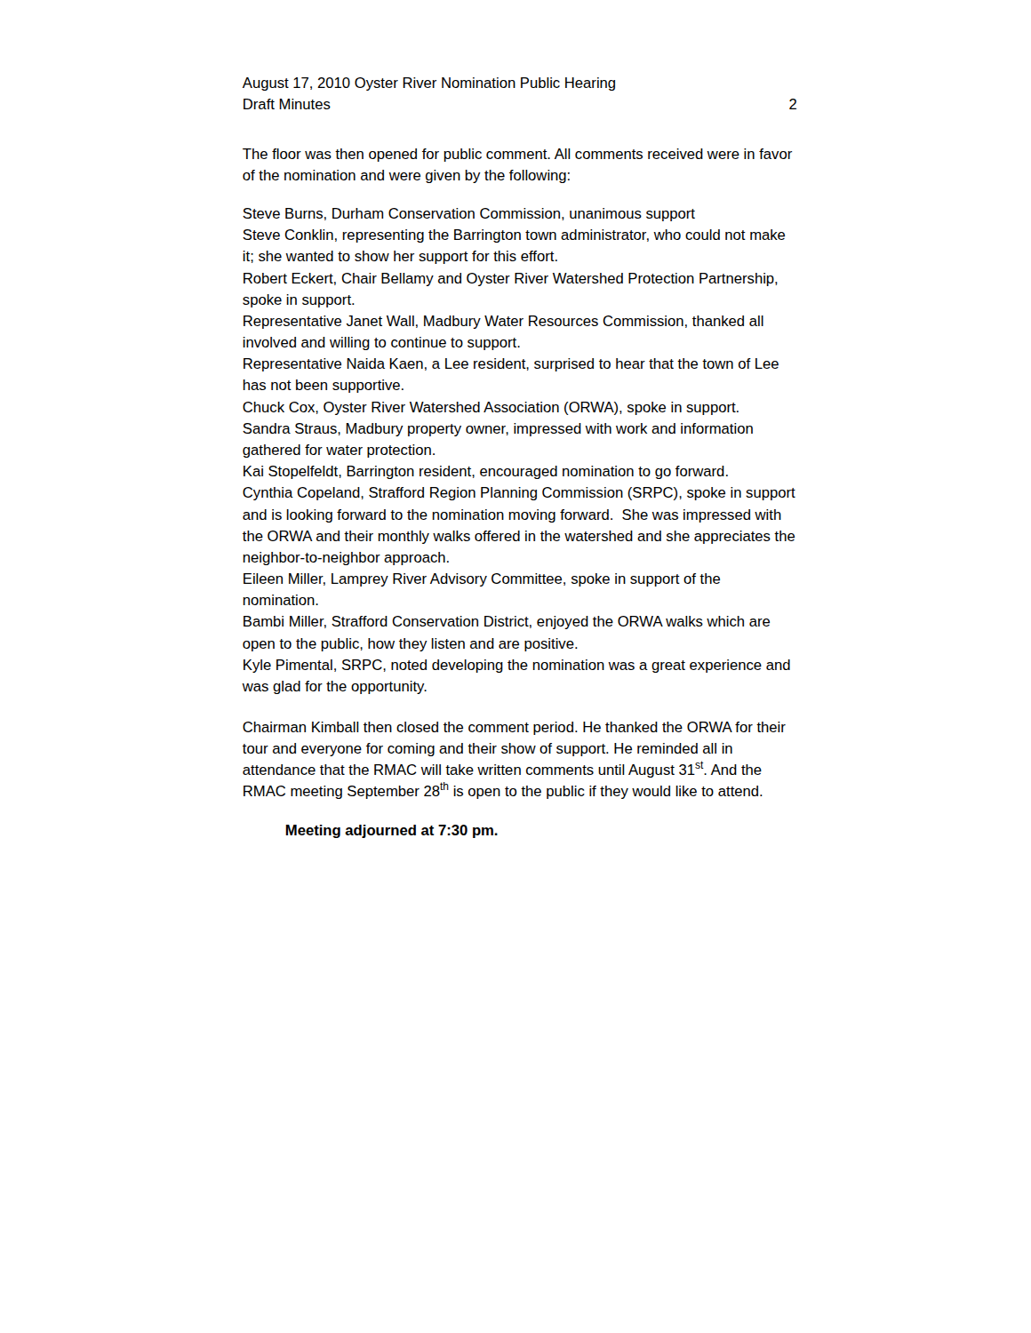August 17, 2010 Oyster River Nomination Public Hearing Draft Minutes 2
The floor was then opened for public comment. All comments received were in favor of the nomination and were given by the following:
Steve Burns, Durham Conservation Commission, unanimous support
Steve Conklin, representing the Barrington town administrator, who could not make it; she wanted to show her support for this effort.
Robert Eckert, Chair Bellamy and Oyster River Watershed Protection Partnership, spoke in support.
Representative Janet Wall, Madbury Water Resources Commission, thanked all involved and willing to continue to support.
Representative Naida Kaen, a Lee resident, surprised to hear that the town of Lee has not been supportive.
Chuck Cox, Oyster River Watershed Association (ORWA), spoke in support.
Sandra Straus, Madbury property owner, impressed with work and information gathered for water protection.
Kai Stopelfeldt, Barrington resident, encouraged nomination to go forward.
Cynthia Copeland, Strafford Region Planning Commission (SRPC), spoke in support and is looking forward to the nomination moving forward. She was impressed with the ORWA and their monthly walks offered in the watershed and she appreciates the neighbor-to-neighbor approach.
Eileen Miller, Lamprey River Advisory Committee, spoke in support of the nomination.
Bambi Miller, Strafford Conservation District, enjoyed the ORWA walks which are open to the public, how they listen and are positive.
Kyle Pimental, SRPC, noted developing the nomination was a great experience and was glad for the opportunity.
Chairman Kimball then closed the comment period. He thanked the ORWA for their tour and everyone for coming and their show of support. He reminded all in attendance that the RMAC will take written comments until August 31st. And the RMAC meeting September 28th is open to the public if they would like to attend.
Meeting adjourned at 7:30 pm.